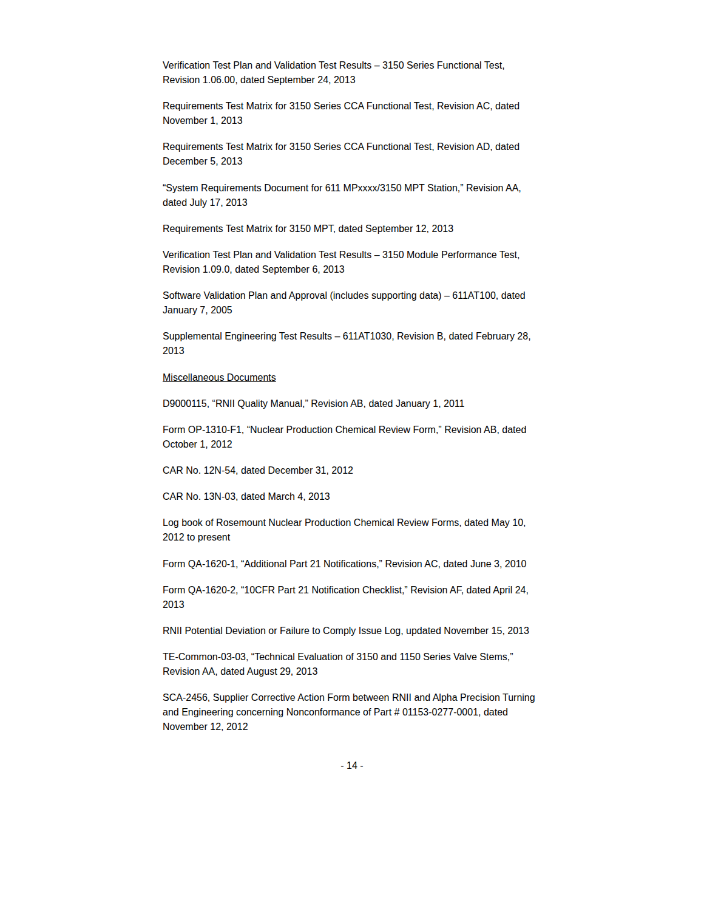Verification Test Plan and Validation Test Results – 3150 Series Functional Test, Revision 1.06.00, dated September 24, 2013
Requirements Test Matrix for 3150 Series CCA Functional Test, Revision AC, dated November 1, 2013
Requirements Test Matrix for 3150 Series CCA Functional Test, Revision AD, dated December 5, 2013
“System Requirements Document for 611 MPxxxx/3150 MPT Station,” Revision AA, dated July 17, 2013
Requirements Test Matrix for 3150 MPT, dated September 12, 2013
Verification Test Plan and Validation Test Results – 3150 Module Performance Test, Revision 1.09.0, dated September 6, 2013
Software Validation Plan and Approval (includes supporting data) – 611AT100, dated January 7, 2005
Supplemental Engineering Test Results – 611AT1030, Revision B, dated February 28, 2013
Miscellaneous Documents
D9000115, “RNII Quality Manual,” Revision AB, dated January 1, 2011
Form OP-1310-F1, “Nuclear Production Chemical Review Form,” Revision AB, dated October 1, 2012
CAR No. 12N-54, dated December 31, 2012
CAR No. 13N-03, dated March 4, 2013
Log book of Rosemount Nuclear Production Chemical Review Forms, dated May 10, 2012 to present
Form QA-1620-1, “Additional Part 21 Notifications,” Revision AC, dated June 3, 2010
Form QA-1620-2, “10CFR Part 21 Notification Checklist,” Revision AF, dated April 24, 2013
RNII Potential Deviation or Failure to Comply Issue Log, updated November 15, 2013
TE-Common-03-03, “Technical Evaluation of 3150 and 1150 Series Valve Stems,” Revision AA, dated August 29, 2013
SCA-2456, Supplier Corrective Action Form between RNII and Alpha Precision Turning and Engineering concerning Nonconformance of Part # 01153-0277-0001, dated November 12, 2012
- 14 -